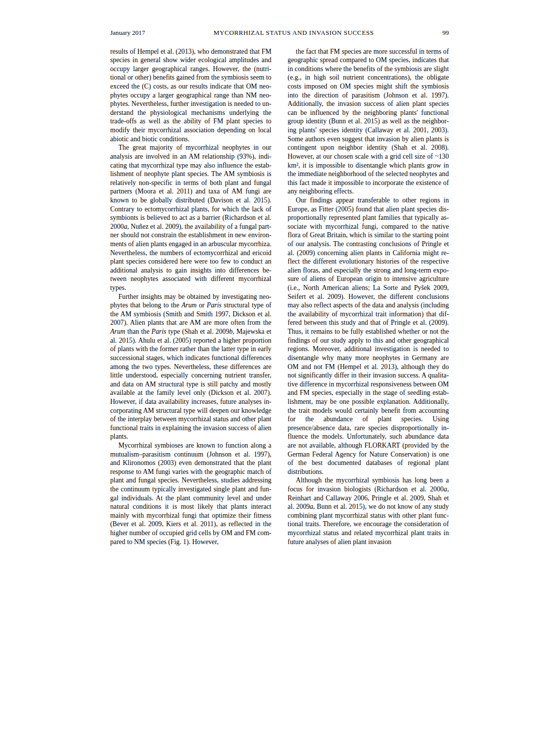January 2017 Mycorrhizal Status and Invasion Success 99
results of Hempel et al. (2013), who demonstrated that FM species in general show wider ecological amplitudes and occupy larger geographical ranges. However, the (nutritional or other) benefits gained from the symbiosis seem to exceed the (C) costs, as our results indicate that OM neophytes occupy a larger geographical range than NM neophytes. Nevertheless, further investigation is needed to understand the physiological mechanisms underlying the trade-offs as well as the ability of FM plant species to modify their mycorrhizal association depending on local abiotic and biotic conditions.
The great majority of mycorrhizal neophytes in our analysis are involved in an AM relationship (93%), indicating that mycorrhizal type may also influence the establishment of neophyte plant species. The AM symbiosis is relatively non-specific in terms of both plant and fungal partners (Moora et al. 2011) and taxa of AM fungi are known to be globally distributed (Davison et al. 2015). Contrary to ectomycorrhizal plants, for which the lack of symbionts is believed to act as a barrier (Richardson et al. 2000a, Nuñez et al. 2009), the availability of a fungal partner should not constrain the establishment in new environments of alien plants engaged in an arbuscular mycorrhiza. Nevertheless, the numbers of ectomycorrhizal and ericoid plant species considered here were too few to conduct an additional analysis to gain insights into differences between neophytes associated with different mycorrhizal types.
Further insights may be obtained by investigating neophytes that belong to the Arum or Paris structural type of the AM symbiosis (Smith and Smith 1997, Dickson et al. 2007). Alien plants that are AM are more often from the Arum than the Paris type (Shah et al. 2009b, Majewska et al. 2015). Ahulu et al. (2005) reported a higher proportion of plants with the former rather than the latter type in early successional stages, which indicates functional differences among the two types. Nevertheless, these differences are little understood, especially concerning nutrient transfer, and data on AM structural type is still patchy and mostly available at the family level only (Dickson et al. 2007). However, if data availability increases, future analyses incorporating AM structural type will deepen our knowledge of the interplay between mycorrhizal status and other plant functional traits in explaining the invasion success of alien plants.
Mycorrhizal symbioses are known to function along a mutualism–parasitism continuum (Johnson et al. 1997), and Klironomos (2003) even demonstrated that the plant response to AM fungi varies with the geographic match of plant and fungal species. Nevertheless, studies addressing the continuum typically investigated single plant and fungal individuals. At the plant community level and under natural conditions it is most likely that plants interact mainly with mycorrhizal fungi that optimize their fitness (Bever et al. 2009, Kiers et al. 2011), as reflected in the higher number of occupied grid cells by OM and FM compared to NM species (Fig. 1). However,
the fact that FM species are more successful in terms of geographic spread compared to OM species, indicates that in conditions where the benefits of the symbiosis are slight (e.g., in high soil nutrient concentrations), the obligate costs imposed on OM species might shift the symbiosis into the direction of parasitism (Johnson et al. 1997). Additionally, the invasion success of alien plant species can be influenced by the neighboring plants' functional group identity (Bunn et al. 2015) as well as the neighboring plants' species identity (Callaway et al. 2001, 2003). Some authors even suggest that invasion by alien plants is contingent upon neighbor identity (Shah et al. 2008). However, at our chosen scale with a grid cell size of ~130 km², it is impossible to disentangle which plants grow in the immediate neighborhood of the selected neophytes and this fact made it impossible to incorporate the existence of any neighboring effects.
Our findings appear transferable to other regions in Europe, as Fitter (2005) found that alien plant species disproportionally represented plant families that typically associate with mycorrhizal fungi, compared to the native flora of Great Britain, which is similar to the starting point of our analysis. The contrasting conclusions of Pringle et al. (2009) concerning alien plants in California might reflect the different evolutionary histories of the respective alien floras, and especially the strong and long-term exposure of aliens of European origin to intensive agriculture (i.e., North American aliens; La Sorte and Pyšek 2009, Seifert et al. 2009). However, the different conclusions may also reflect aspects of the data and analysis (including the availability of mycorrhizal trait information) that differed between this study and that of Pringle et al. (2009). Thus, it remains to be fully established whether or not the findings of our study apply to this and other geographical regions. Moreover, additional investigation is needed to disentangle why many more neophytes in Germany are OM and not FM (Hempel et al. 2013), although they do not significantly differ in their invasion success. A qualitative difference in mycorrhizal responsiveness between OM and FM species, especially in the stage of seedling establishment, may be one possible explanation. Additionally, the trait models would certainly benefit from accounting for the abundance of plant species. Using presence/absence data, rare species disproportionally influence the models. Unfortunately, such abundance data are not available, although FLORKART (provided by the German Federal Agency for Nature Conservation) is one of the best documented databases of regional plant distributions.
Although the mycorrhizal symbiosis has long been a focus for invasion biologists (Richardson et al. 2000a, Reinhart and Callaway 2006, Pringle et al. 2009, Shah et al. 2009a, Bunn et al. 2015), we do not know of any study combining plant mycorrhizal status with other plant functional traits. Therefore, we encourage the consideration of mycorrhizal status and related mycorrhizal plant traits in future analyses of alien plant invasion